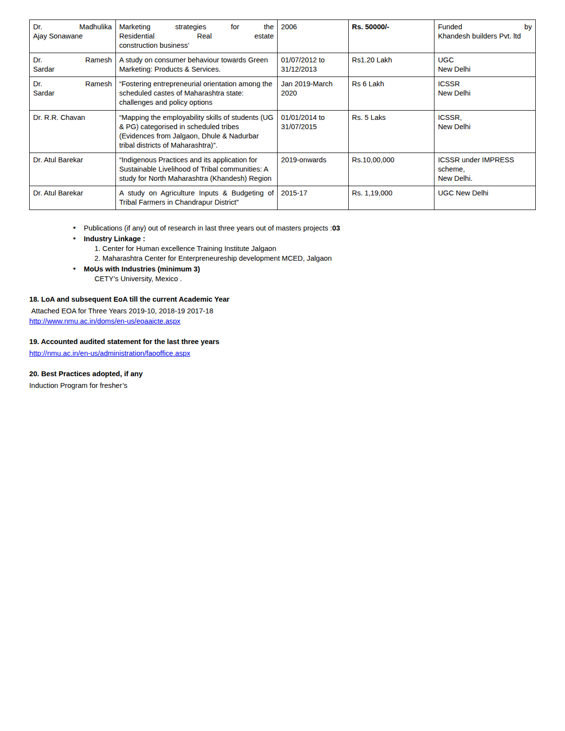| Dr. Madhulika Ajay Sonawane | Marketing strategies for the Residential Real estate construction business’ | 2006 | Rs. 50000/- | Funded by Khandesh builders Pvt. ltd |
| Dr. Ramesh Sardar | A study on consumer behaviour towards Green Marketing: Products & Services. | 01/07/2012 to 31/12/2013 | Rs1.20 Lakh | UGC New Delhi |
| Dr. Ramesh Sardar | “Fostering entrepreneurial orientation among the scheduled castes of Maharashtra state: challenges and policy options | Jan 2019-March 2020 | Rs 6 Lakh | ICSSR New Delhi |
| Dr. R.R. Chavan | “Mapping the employability skills of students (UG & PG) categorised in scheduled tribes (Evidences from Jalgaon, Dhule & Nadurbar tribal districts of Maharashtra)”. | 01/01/2014 to 31/07/2015 | Rs. 5 Laks | ICSSR, New Delhi |
| Dr. Atul Barekar | “Indigenous Practices and its application for Sustainable Livelihood of Tribal communities: A study for North Maharashtra (Khandesh) Region | 2019-onwards | Rs.10,00,000 | ICSSR under IMPRESS scheme, New Delhi. |
| Dr. Atul Barekar | A study on Agriculture Inputs & Budgeting of Tribal Farmers in Chandrapur District” | 2015-17 | Rs. 1,19,000 | UGC New Delhi |
Publications (if any) out of research in last three years out of masters projects :03
Industry Linkage :
1. Center for Human excellence Training Institute Jalgaon
2. Maharashtra Center for Enterpreneureship development MCED, Jalgaon
MoUs with Industries (minimum 3)
CETY’s University, Mexico .
18. LoA and subsequent EoA till the current Academic Year
Attached EOA for Three Years 2019-10, 2018-19 2017-18
http://www.nmu.ac.in/doms/en-us/eoaaicte.aspx
19. Accounted audited statement for the last three years
http://nmu.ac.in/en-us/administration/faooffice.aspx
20. Best Practices adopted, if any
Induction Program for fresher’s